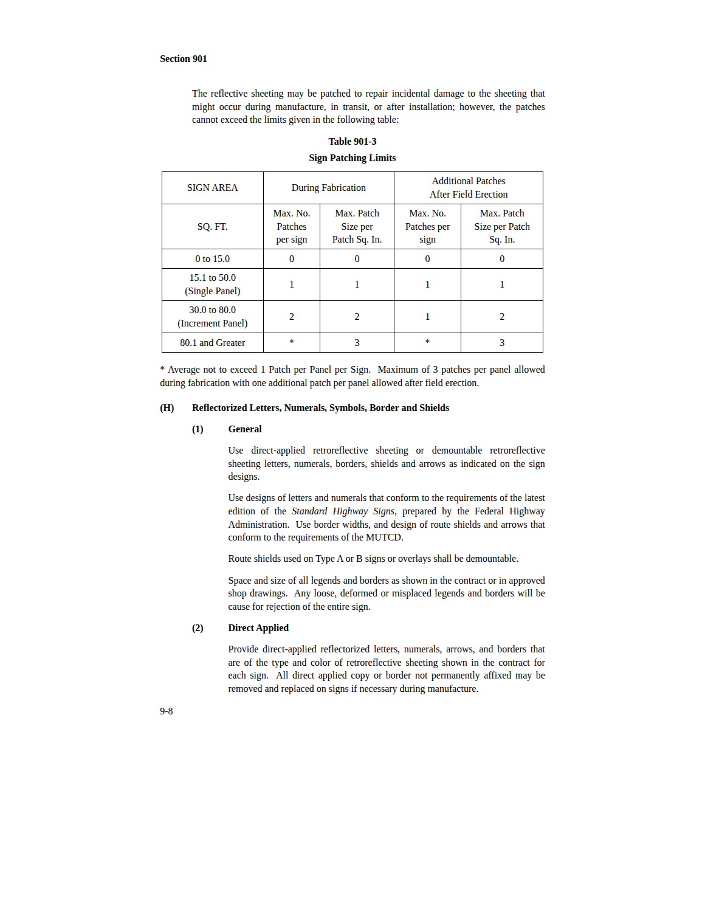Section 901
The reflective sheeting may be patched to repair incidental damage to the sheeting that might occur during manufacture, in transit, or after installation; however, the patches cannot exceed the limits given in the following table:
Table 901-3
Sign Patching Limits
| SIGN AREA | During Fabrication | Additional Patches After Field Erection |
| SQ. FT. | Max. No. Patches per sign | Max. Patch Size per Patch Sq. In. | Max. No. Patches per sign | Max. Patch Size per Patch Sq. In. |
| 0 to 15.0 | 0 | 0 | 0 | 0 |
| 15.1 to 50.0 (Single Panel) | 1 | 1 | 1 | 1 |
| 30.0 to 80.0 (Increment Panel) | 2 | 2 | 1 | 2 |
| 80.1 and Greater | * | 3 | * | 3 |
* Average not to exceed 1 Patch per Panel per Sign. Maximum of 3 patches per panel allowed during fabrication with one additional patch per panel allowed after field erection.
(H)
Reflectorized Letters, Numerals, Symbols, Border and Shields
(1)
General
Use direct-applied retroreflective sheeting or demountable retroreflective sheeting letters, numerals, borders, shields and arrows as indicated on the sign designs.
Use designs of letters and numerals that conform to the requirements of the latest edition of the Standard Highway Signs, prepared by the Federal Highway Administration. Use border widths, and design of route shields and arrows that conform to the requirements of the MUTCD.
Route shields used on Type A or B signs or overlays shall be demountable.
Space and size of all legends and borders as shown in the contract or in approved shop drawings. Any loose, deformed or misplaced legends and borders will be cause for rejection of the entire sign.
(2)
Direct Applied
Provide direct-applied reflectorized letters, numerals, arrows, and borders that are of the type and color of retroreflective sheeting shown in the contract for each sign. All direct applied copy or border not permanently affixed may be removed and replaced on signs if necessary during manufacture.
9-8